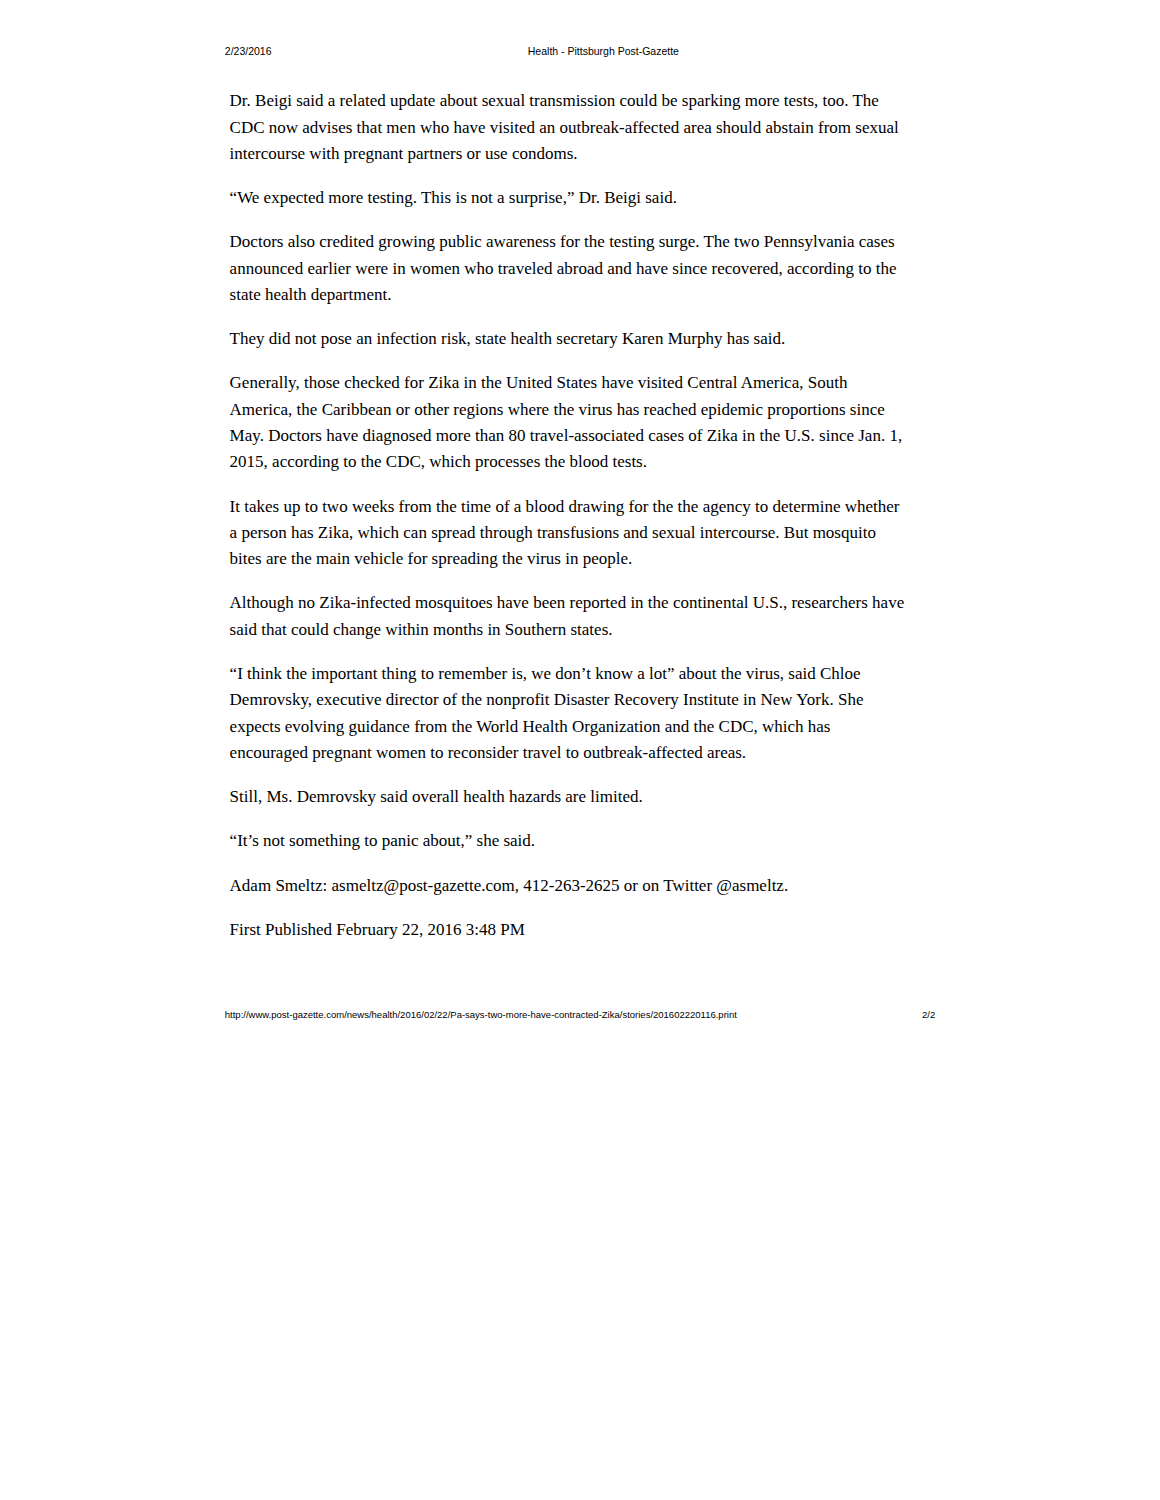2/23/2016 Health - Pittsburgh Post-Gazette
Dr. Beigi said a related update about sexual transmission could be sparking more tests, too. The CDC now advises that men who have visited an outbreak-affected area should abstain from sexual intercourse with pregnant partners or use condoms.
“We expected more testing. This is not a surprise,” Dr. Beigi said.
Doctors also credited growing public awareness for the testing surge. The two Pennsylvania cases announced earlier were in women who traveled abroad and have since recovered, according to the state health department.
They did not pose an infection risk, state health secretary Karen Murphy has said.
Generally, those checked for Zika in the United States have visited Central America, South America, the Caribbean or other regions where the virus has reached epidemic proportions since May. Doctors have diagnosed more than 80 travel-associated cases of Zika in the U.S. since Jan. 1, 2015, according to the CDC, which processes the blood tests.
It takes up to two weeks from the time of a blood drawing for the the agency to determine whether a person has Zika, which can spread through transfusions and sexual intercourse. But mosquito bites are the main vehicle for spreading the virus in people.
Although no Zika-infected mosquitoes have been reported in the continental U.S., researchers have said that could change within months in Southern states.
“I think the important thing to remember is, we don’t know a lot” about the virus, said Chloe Demrovsky, executive director of the nonprofit Disaster Recovery Institute in New York. She expects evolving guidance from the World Health Organization and the CDC, which has encouraged pregnant women to reconsider travel to outbreak-affected areas.
Still, Ms. Demrovsky said overall health hazards are limited.
“It’s not something to panic about,” she said.
Adam Smeltz: asmeltz@post-gazette.com, 412-263-2625 or on Twitter @asmeltz.
First Published February 22, 2016 3:48 PM
http://www.post-gazette.com/news/health/2016/02/22/Pa-says-two-more-have-contracted-Zika/stories/201602220116.print 2/2